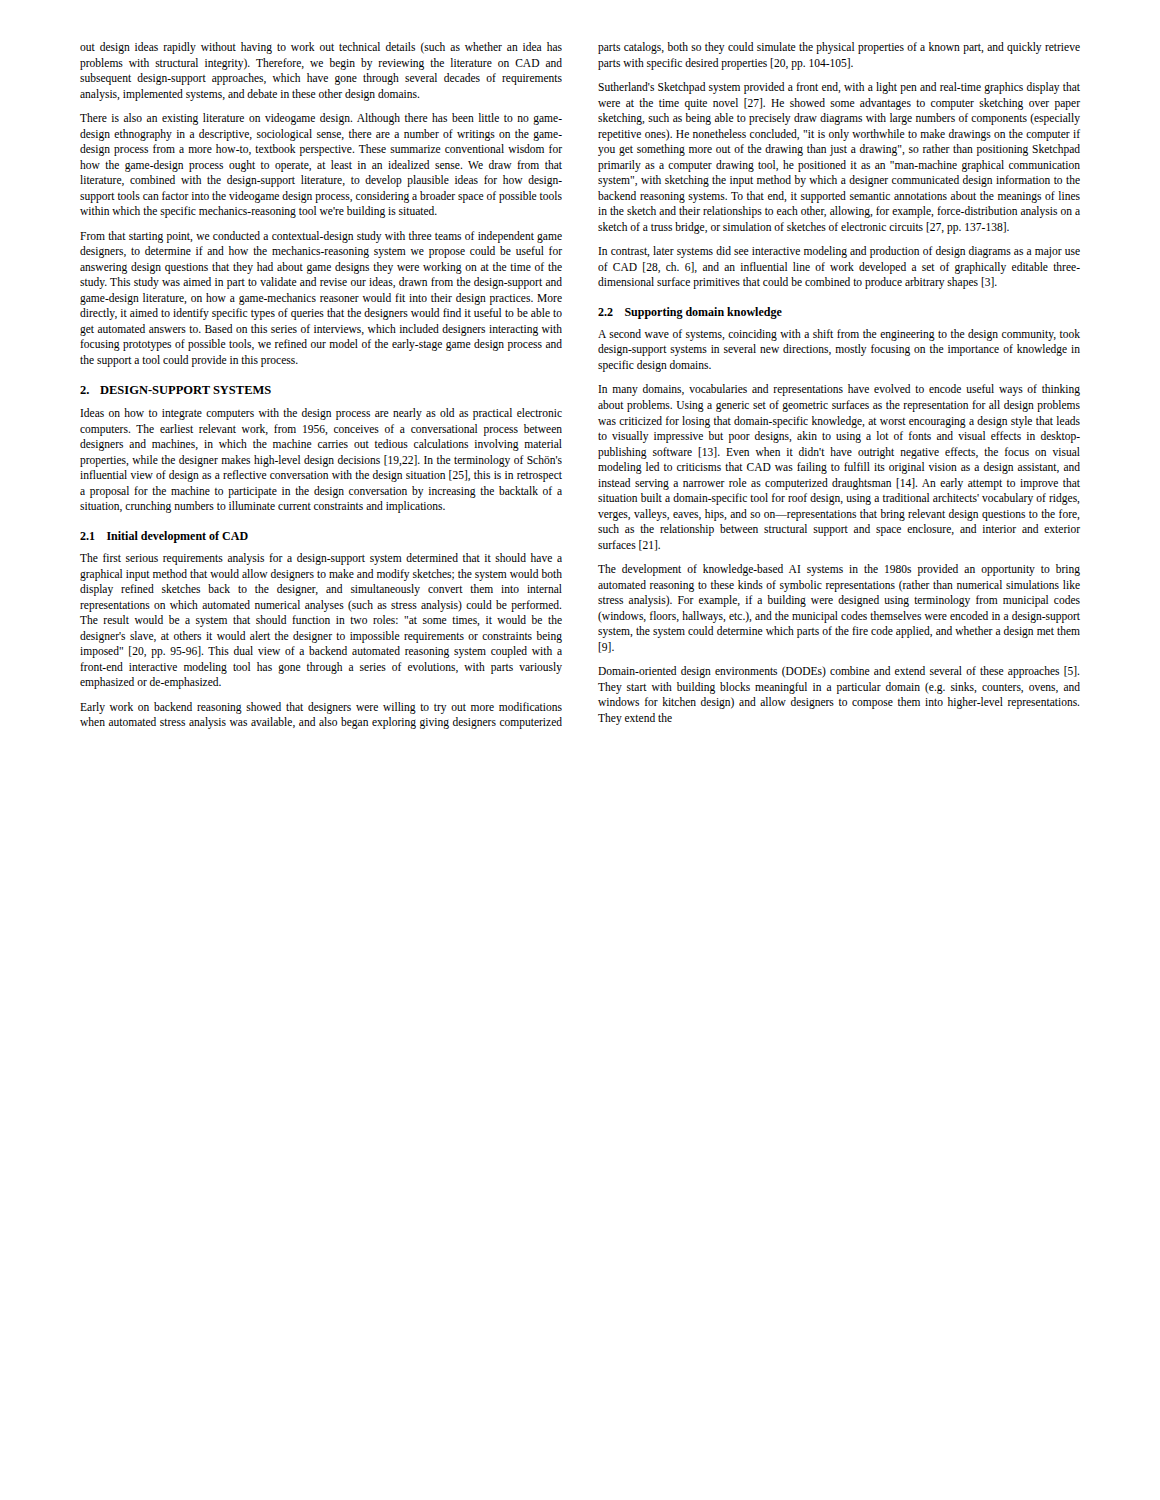out design ideas rapidly without having to work out technical details (such as whether an idea has problems with structural integrity). Therefore, we begin by reviewing the literature on CAD and subsequent design-support approaches, which have gone through several decades of requirements analysis, implemented systems, and debate in these other design domains.
There is also an existing literature on videogame design. Although there has been little to no game-design ethnography in a descriptive, sociological sense, there are a number of writings on the game-design process from a more how-to, textbook perspective. These summarize conventional wisdom for how the game-design process ought to operate, at least in an idealized sense. We draw from that literature, combined with the design-support literature, to develop plausible ideas for how design-support tools can factor into the videogame design process, considering a broader space of possible tools within which the specific mechanics-reasoning tool we're building is situated.
From that starting point, we conducted a contextual-design study with three teams of independent game designers, to determine if and how the mechanics-reasoning system we propose could be useful for answering design questions that they had about game designs they were working on at the time of the study. This study was aimed in part to validate and revise our ideas, drawn from the design-support and game-design literature, on how a game-mechanics reasoner would fit into their design practices. More directly, it aimed to identify specific types of queries that the designers would find it useful to be able to get automated answers to. Based on this series of interviews, which included designers interacting with focusing prototypes of possible tools, we refined our model of the early-stage game design process and the support a tool could provide in this process.
2. DESIGN-SUPPORT SYSTEMS
Ideas on how to integrate computers with the design process are nearly as old as practical electronic computers. The earliest relevant work, from 1956, conceives of a conversational process between designers and machines, in which the machine carries out tedious calculations involving material properties, while the designer makes high-level design decisions [19,22]. In the terminology of Schön's influential view of design as a reflective conversation with the design situation [25], this is in retrospect a proposal for the machine to participate in the design conversation by increasing the backtalk of a situation, crunching numbers to illuminate current constraints and implications.
2.1 Initial development of CAD
The first serious requirements analysis for a design-support system determined that it should have a graphical input method that would allow designers to make and modify sketches; the system would both display refined sketches back to the designer, and simultaneously convert them into internal representations on which automated numerical analyses (such as stress analysis) could be performed. The result would be a system that should function in two roles: "at some times, it would be the designer's slave, at others it would alert the designer to impossible requirements or constraints being imposed" [20, pp. 95-96]. This dual view of a backend automated reasoning system coupled with a front-end interactive modeling tool has gone through a series of evolutions, with parts variously emphasized or de-emphasized.
Early work on backend reasoning showed that designers were willing to try out more modifications when automated stress analysis was available, and also began exploring giving designers computerized parts catalogs, both so they could simulate the physical properties of a known part, and quickly retrieve parts with specific desired properties [20, pp. 104-105].
Sutherland's Sketchpad system provided a front end, with a light pen and real-time graphics display that were at the time quite novel [27]. He showed some advantages to computer sketching over paper sketching, such as being able to precisely draw diagrams with large numbers of components (especially repetitive ones). He nonetheless concluded, "it is only worthwhile to make drawings on the computer if you get something more out of the drawing than just a drawing", so rather than positioning Sketchpad primarily as a computer drawing tool, he positioned it as an "man-machine graphical communication system", with sketching the input method by which a designer communicated design information to the backend reasoning systems. To that end, it supported semantic annotations about the meanings of lines in the sketch and their relationships to each other, allowing, for example, force-distribution analysis on a sketch of a truss bridge, or simulation of sketches of electronic circuits [27, pp. 137-138].
In contrast, later systems did see interactive modeling and production of design diagrams as a major use of CAD [28, ch. 6], and an influential line of work developed a set of graphically editable three-dimensional surface primitives that could be combined to produce arbitrary shapes [3].
2.2 Supporting domain knowledge
A second wave of systems, coinciding with a shift from the engineering to the design community, took design-support systems in several new directions, mostly focusing on the importance of knowledge in specific design domains.
In many domains, vocabularies and representations have evolved to encode useful ways of thinking about problems. Using a generic set of geometric surfaces as the representation for all design problems was criticized for losing that domain-specific knowledge, at worst encouraging a design style that leads to visually impressive but poor designs, akin to using a lot of fonts and visual effects in desktop-publishing software [13]. Even when it didn't have outright negative effects, the focus on visual modeling led to criticisms that CAD was failing to fulfill its original vision as a design assistant, and instead serving a narrower role as computerized draughtsman [14]. An early attempt to improve that situation built a domain-specific tool for roof design, using a traditional architects' vocabulary of ridges, verges, valleys, eaves, hips, and so on—representations that bring relevant design questions to the fore, such as the relationship between structural support and space enclosure, and interior and exterior surfaces [21].
The development of knowledge-based AI systems in the 1980s provided an opportunity to bring automated reasoning to these kinds of symbolic representations (rather than numerical simulations like stress analysis). For example, if a building were designed using terminology from municipal codes (windows, floors, hallways, etc.), and the municipal codes themselves were encoded in a design-support system, the system could determine which parts of the fire code applied, and whether a design met them [9].
Domain-oriented design environments (DODEs) combine and extend several of these approaches [5]. They start with building blocks meaningful in a particular domain (e.g. sinks, counters, ovens, and windows for kitchen design) and allow designers to compose them into higher-level representations. They extend the